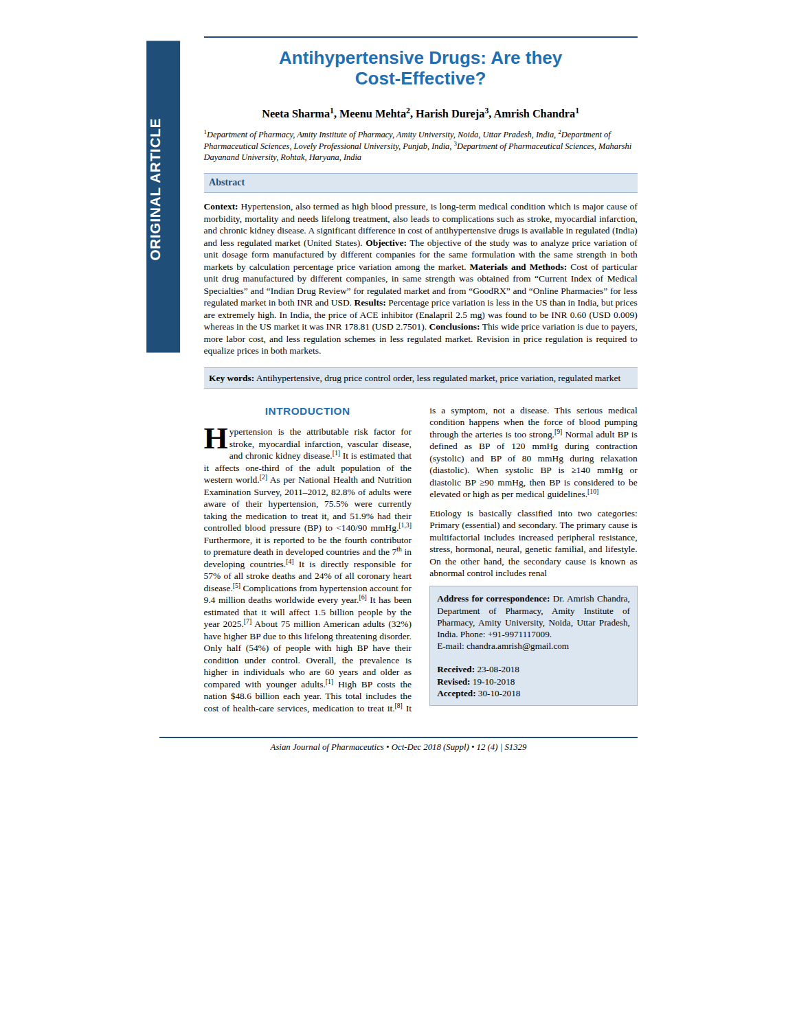ORIGINAL ARTICLE
Antihypertensive Drugs: Are they
Cost-Effective?
Neeta Sharma1, Meenu Mehta2, Harish Dureja3, Amrish Chandra1
1Department of Pharmacy, Amity Institute of Pharmacy, Amity University, Noida, Uttar Pradesh, India, 2Department of Pharmaceutical Sciences, Lovely Professional University, Punjab, India, 3Department of Pharmaceutical Sciences, Maharshi Dayanand University, Rohtak, Haryana, India
Abstract
Context: Hypertension, also termed as high blood pressure, is long-term medical condition which is major cause of morbidity, mortality and needs lifelong treatment, also leads to complications such as stroke, myocardial infarction, and chronic kidney disease. A significant difference in cost of antihypertensive drugs is available in regulated (India) and less regulated market (United States). Objective: The objective of the study was to analyze price variation of unit dosage form manufactured by different companies for the same formulation with the same strength in both markets by calculation percentage price variation among the market. Materials and Methods: Cost of particular unit drug manufactured by different companies, in same strength was obtained from “Current Index of Medical Specialties” and “Indian Drug Review” for regulated market and from “GoodRX” and “Online Pharmacies” for less regulated market in both INR and USD. Results: Percentage price variation is less in the US than in India, but prices are extremely high. In India, the price of ACE inhibitor (Enalapril 2.5 mg) was found to be INR 0.60 (USD 0.009) whereas in the US market it was INR 178.81 (USD 2.7501). Conclusions: This wide price variation is due to payers, more labor cost, and less regulation schemes in less regulated market. Revision in price regulation is required to equalize prices in both markets.
Key words: Antihypertensive, drug price control order, less regulated market, price variation, regulated market
INTRODUCTION
Hypertension is the attributable risk factor for stroke, myocardial infarction, vascular disease, and chronic kidney disease.[1] It is estimated that it affects one-third of the adult population of the western world.[2] As per National Health and Nutrition Examination Survey, 2011–2012, 82.8% of adults were aware of their hypertension, 75.5% were currently taking the medication to treat it, and 51.9% had their controlled blood pressure (BP) to <140/90 mmHg.[1,3] Furthermore, it is reported to be the fourth contributor to premature death in developed countries and the 7th in developing countries.[4] It is directly responsible for 57% of all stroke deaths and 24% of all coronary heart disease.[5] Complications from hypertension account for 9.4 million deaths worldwide every year.[6] It has been estimated that it will affect 1.5 billion people by the year 2025.[7] About 75 million American adults (32%) have higher BP due to this lifelong threatening disorder. Only half (54%) of people with high BP have their condition under control. Overall, the prevalence is higher in individuals who are 60 years and older as compared with younger adults.[1] High BP costs the nation $48.6 billion each year. This total includes the cost of health-care services, medication to treat it.[8] It is a symptom, not a disease. This serious medical condition happens when the force of blood pumping through the arteries is too strong.[9] Normal adult BP is defined as BP of 120 mmHg during contraction (systolic) and BP of 80 mmHg during relaxation (diastolic). When systolic BP is ≥140 mmHg or diastolic BP ≥90 mmHg, then BP is considered to be elevated or high as per medical guidelines.[10]
Etiology is basically classified into two categories: Primary (essential) and secondary. The primary cause is multifactorial includes increased peripheral resistance, stress, hormonal, neural, genetic familial, and lifestyle. On the other hand, the secondary cause is known as abnormal control includes renal
Address for correspondence: Dr. Amrish Chandra, Department of Pharmacy, Amity Institute of Pharmacy, Amity University, Noida, Uttar Pradesh, India. Phone: +91-9971117009.
E-mail: chandra.amrish@gmail.com
Received: 23-08-2018
Revised: 19-10-2018
Accepted: 30-10-2018
Asian Journal of Pharmaceutics • Oct-Dec 2018 (Suppl) • 12 (4) | S1329